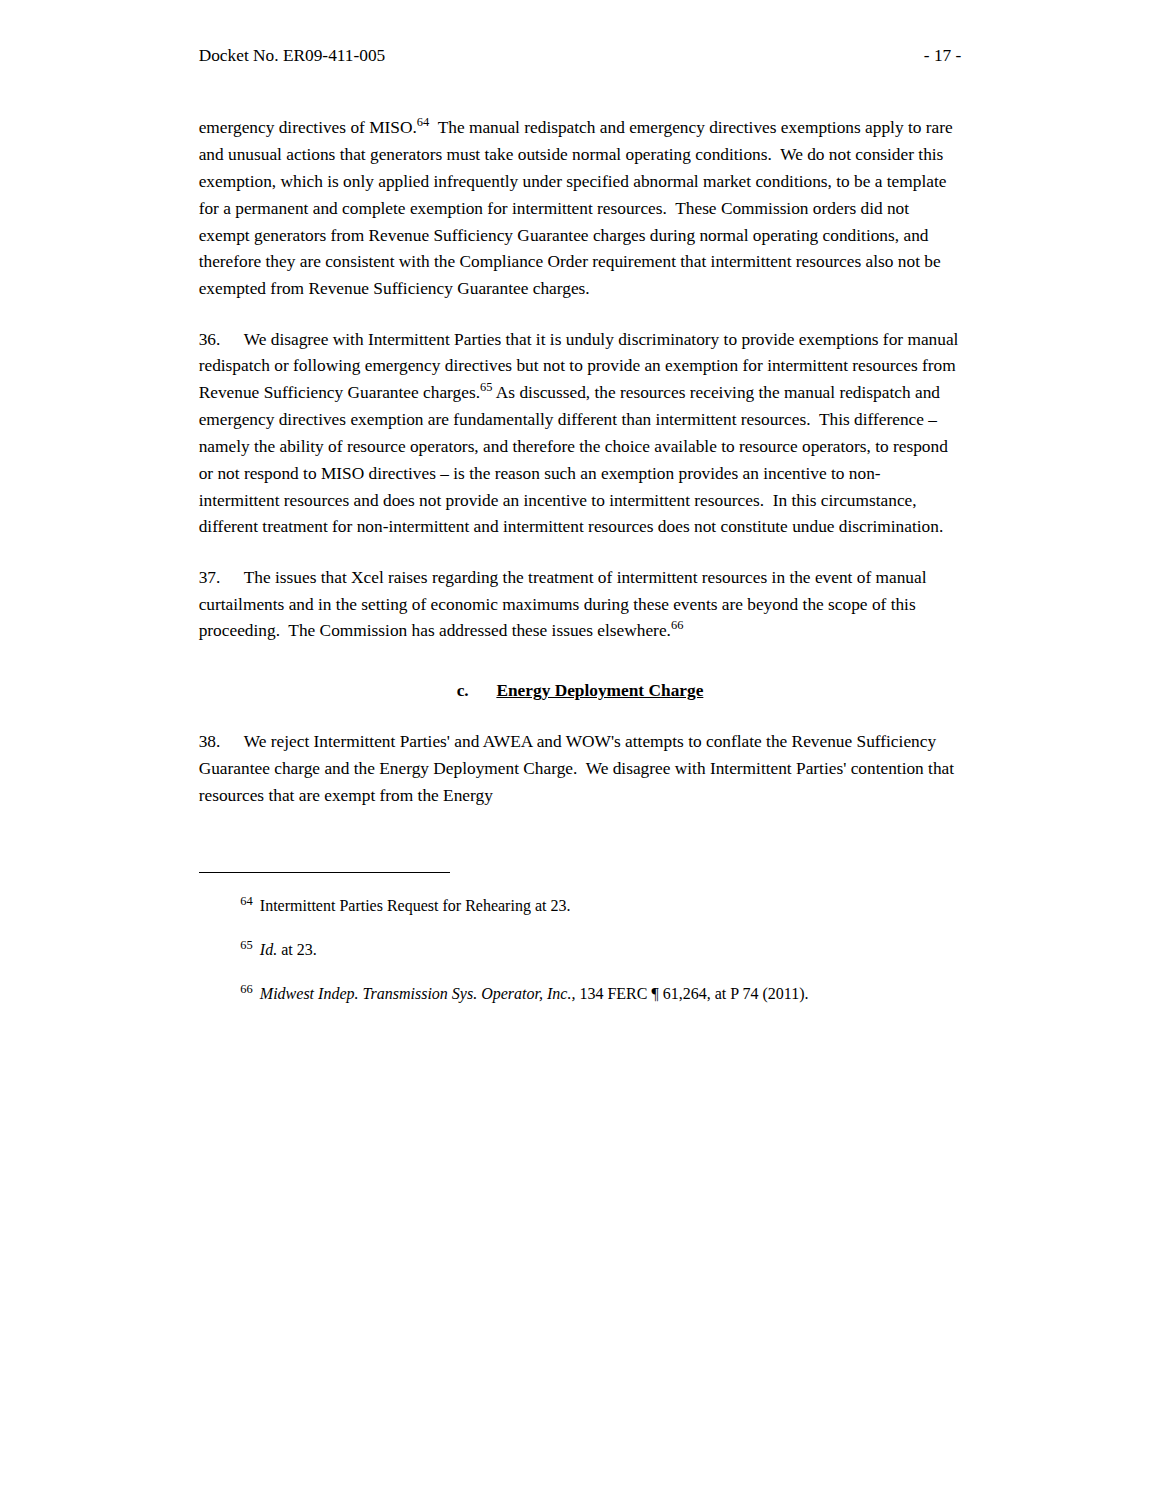Docket No. ER09-411-005 - 17 -
emergency directives of MISO.64 The manual redispatch and emergency directives exemptions apply to rare and unusual actions that generators must take outside normal operating conditions. We do not consider this exemption, which is only applied infrequently under specified abnormal market conditions, to be a template for a permanent and complete exemption for intermittent resources. These Commission orders did not exempt generators from Revenue Sufficiency Guarantee charges during normal operating conditions, and therefore they are consistent with the Compliance Order requirement that intermittent resources also not be exempted from Revenue Sufficiency Guarantee charges.
36. We disagree with Intermittent Parties that it is unduly discriminatory to provide exemptions for manual redispatch or following emergency directives but not to provide an exemption for intermittent resources from Revenue Sufficiency Guarantee charges.65 As discussed, the resources receiving the manual redispatch and emergency directives exemption are fundamentally different than intermittent resources. This difference – namely the ability of resource operators, and therefore the choice available to resource operators, to respond or not respond to MISO directives – is the reason such an exemption provides an incentive to non-intermittent resources and does not provide an incentive to intermittent resources. In this circumstance, different treatment for non-intermittent and intermittent resources does not constitute undue discrimination.
37. The issues that Xcel raises regarding the treatment of intermittent resources in the event of manual curtailments and in the setting of economic maximums during these events are beyond the scope of this proceeding. The Commission has addressed these issues elsewhere.66
c. Energy Deployment Charge
38. We reject Intermittent Parties' and AWEA and WOW's attempts to conflate the Revenue Sufficiency Guarantee charge and the Energy Deployment Charge. We disagree with Intermittent Parties' contention that resources that are exempt from the Energy
64 Intermittent Parties Request for Rehearing at 23.
65 Id. at 23.
66 Midwest Indep. Transmission Sys. Operator, Inc., 134 FERC ¶ 61,264, at P 74 (2011).